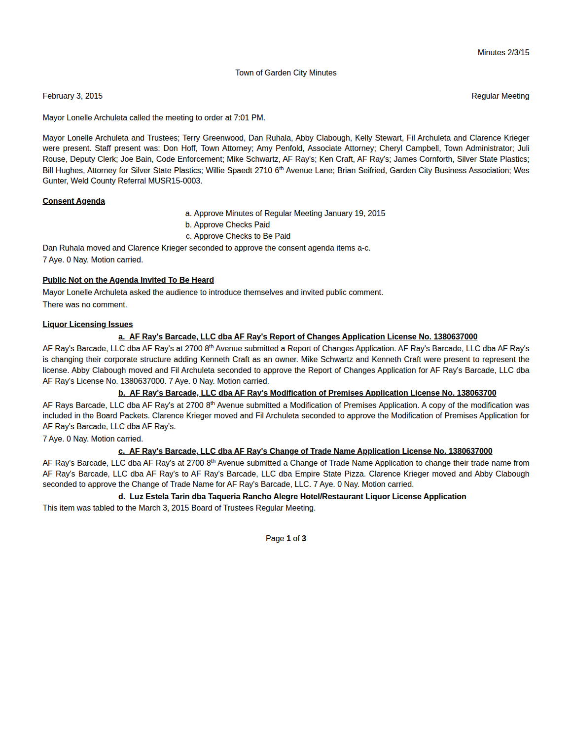Minutes 2/3/15
Town of Garden City Minutes
February 3, 2015 Regular Meeting
Mayor Lonelle Archuleta called the meeting to order at 7:01 PM.
Mayor Lonelle Archuleta and Trustees; Terry Greenwood, Dan Ruhala, Abby Clabough, Kelly Stewart, Fil Archuleta and Clarence Krieger were present. Staff present was: Don Hoff, Town Attorney; Amy Penfold, Associate Attorney; Cheryl Campbell, Town Administrator; Juli Rouse, Deputy Clerk; Joe Bain, Code Enforcement; Mike Schwartz, AF Ray's; Ken Craft, AF Ray's; James Cornforth, Silver State Plastics; Bill Hughes, Attorney for Silver State Plastics; Willie Spaedt 2710 6th Avenue Lane; Brian Seifried, Garden City Business Association; Wes Gunter, Weld County Referral MUSR15-0003.
Consent Agenda
Approve Minutes of Regular Meeting January 19, 2015
Approve Checks Paid
Approve Checks to Be Paid
Dan Ruhala moved and Clarence Krieger seconded to approve the consent agenda items a-c.
7 Aye. 0 Nay. Motion carried.
Public Not on the Agenda Invited To Be Heard
Mayor Lonelle Archuleta asked the audience to introduce themselves and invited public comment.
There was no comment.
Liquor Licensing Issues
a. AF Ray's Barcade, LLC dba AF Ray's Report of Changes Application License No. 1380637000
AF Ray's Barcade, LLC dba AF Ray's at 2700 8th Avenue submitted a Report of Changes Application. AF Ray's Barcade, LLC dba AF Ray's is changing their corporate structure adding Kenneth Craft as an owner. Mike Schwartz and Kenneth Craft were present to represent the license. Abby Clabough moved and Fil Archuleta seconded to approve the Report of Changes Application for AF Ray's Barcade, LLC dba AF Ray's License No. 1380637000. 7 Aye. 0 Nay. Motion carried.
b. AF Ray's Barcade, LLC dba AF Ray's Modification of Premises Application License No. 138063700
AF Rays Barcade, LLC dba AF Ray's at 2700 8th Avenue submitted a Modification of Premises Application. A copy of the modification was included in the Board Packets. Clarence Krieger moved and Fil Archuleta seconded to approve the Modification of Premises Application for AF Ray's Barcade, LLC dba AF Ray's.
7 Aye. 0 Nay. Motion carried.
c. AF Ray's Barcade, LLC dba AF Ray's Change of Trade Name Application License No. 1380637000
AF Ray's Barcade, LLC dba AF Ray's at 2700 8th Avenue submitted a Change of Trade Name Application to change their trade name from AF Ray's Barcade, LLC dba AF Ray's to AF Ray's Barcade, LLC dba Empire State Pizza. Clarence Krieger moved and Abby Clabough seconded to approve the Change of Trade Name for AF Ray's Barcade, LLC. 7 Aye. 0 Nay. Motion carried.
d. Luz Estela Tarin dba Taqueria Rancho Alegre Hotel/Restaurant Liquor License Application
This item was tabled to the March 3, 2015 Board of Trustees Regular Meeting.
Page 1 of 3